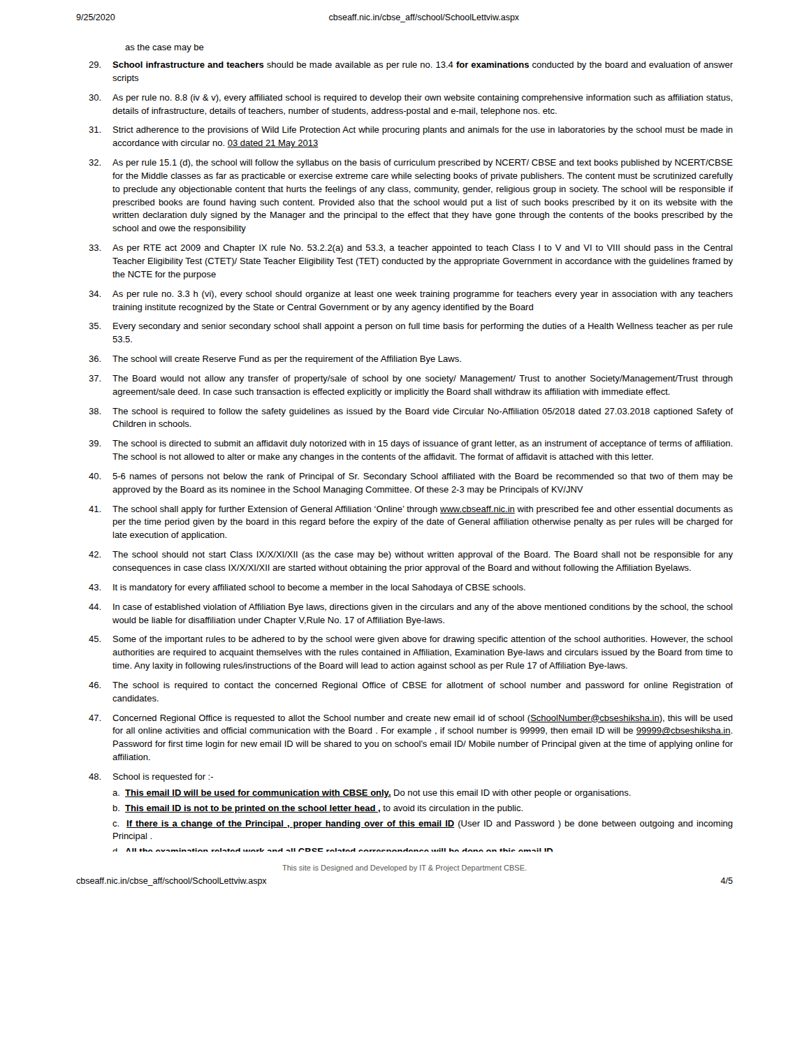9/25/2020
cbseaff.nic.in/cbse_aff/school/SchoolLettviw.aspx
as the case may be
29. School infrastructure and teachers should be made available as per rule no. 13.4 for examinations conducted by the board and evaluation of answer scripts
30. As per rule no. 8.8 (iv & v), every affiliated school is required to develop their own website containing comprehensive information such as affiliation status, details of infrastructure, details of teachers, number of students, address-postal and e-mail, telephone nos. etc.
31. Strict adherence to the provisions of Wild Life Protection Act while procuring plants and animals for the use in laboratories by the school must be made in accordance with circular no. 03 dated 21 May 2013
32. As per rule 15.1 (d), the school will follow the syllabus on the basis of curriculum prescribed by NCERT/ CBSE and text books published by NCERT/CBSE for the Middle classes as far as practicable or exercise extreme care while selecting books of private publishers. The content must be scrutinized carefully to preclude any objectionable content that hurts the feelings of any class, community, gender, religious group in society. The school will be responsible if prescribed books are found having such content. Provided also that the school would put a list of such books prescribed by it on its website with the written declaration duly signed by the Manager and the principal to the effect that they have gone through the contents of the books prescribed by the school and owe the responsibility
33. As per RTE act 2009 and Chapter IX rule No. 53.2.2(a) and 53.3, a teacher appointed to teach Class I to V and VI to VIII should pass in the Central Teacher Eligibility Test (CTET)/ State Teacher Eligibility Test (TET) conducted by the appropriate Government in accordance with the guidelines framed by the NCTE for the purpose
34. As per rule no. 3.3 h (vi), every school should organize at least one week training programme for teachers every year in association with any teachers training institute recognized by the State or Central Government or by any agency identified by the Board
35. Every secondary and senior secondary school shall appoint a person on full time basis for performing the duties of a Health Wellness teacher as per rule 53.5.
36. The school will create Reserve Fund as per the requirement of the Affiliation Bye Laws.
37. The Board would not allow any transfer of property/sale of school by one society/ Management/ Trust to another Society/Management/Trust through agreement/sale deed. In case such transaction is effected explicitly or implicitly the Board shall withdraw its affiliation with immediate effect.
38. The school is required to follow the safety guidelines as issued by the Board vide Circular No-Affiliation 05/2018 dated 27.03.2018 captioned Safety of Children in schools.
39. The school is directed to submit an affidavit duly notorized with in 15 days of issuance of grant letter, as an instrument of acceptance of terms of affiliation. The school is not allowed to alter or make any changes in the contents of the affidavit. The format of affidavit is attached with this letter.
40. 5-6 names of persons not below the rank of Principal of Sr. Secondary School affiliated with the Board be recommended so that two of them may be approved by the Board as its nominee in the School Managing Committee. Of these 2-3 may be Principals of KV/JNV
41. The school shall apply for further Extension of General Affiliation ‘Online’ through www.cbseaff.nic.in with prescribed fee and other essential documents as per the time period given by the board in this regard before the expiry of the date of General affiliation otherwise penalty as per rules will be charged for late execution of application.
42. The school should not start Class IX/X/XI/XII (as the case may be) without written approval of the Board. The Board shall not be responsible for any consequences in case class IX/X/XI/XII are started without obtaining the prior approval of the Board and without following the Affiliation Byelaws.
43. It is mandatory for every affiliated school to become a member in the local Sahodaya of CBSE schools.
44. In case of established violation of Affiliation Bye laws, directions given in the circulars and any of the above mentioned conditions by the school, the school would be liable for disaffiliation under Chapter V,Rule No. 17 of Affiliation Bye-laws.
45. Some of the important rules to be adhered to by the school were given above for drawing specific attention of the school authorities. However, the school authorities are required to acquaint themselves with the rules contained in Affiliation, Examination Bye-laws and circulars issued by the Board from time to time. Any laxity in following rules/instructions of the Board will lead to action against school as per Rule 17 of Affiliation Bye-laws.
46. The school is required to contact the concerned Regional Office of CBSE for allotment of school number and password for online Registration of candidates.
47. Concerned Regional Office is requested to allot the School number and create new email id of school (SchoolNumber@cbseshiksha.in), this will be used for all online activities and official communication with the Board . For example , if school number is 99999, then email ID will be 99999@cbseshiksha.in. Password for first time login for new email ID will be shared to you on school's email ID/ Mobile number of Principal given at the time of applying online for affiliation.
48. School is requested for :-
a. This email ID will be used for communication with CBSE only. Do not use this email ID with other people or organisations.
b. This email ID is not to be printed on the school letter head , to avoid its circulation in the public.
c. If there is a change of the Principal , proper handing over of this email ID (User ID and Password ) be done between outgoing and incoming Principal .
d. All the examination related work and all CBSE related correspondence will be done on this email ID
This site is Designed and Developed by IT & Project Department CBSE.
cbseaff.nic.in/cbse_aff/school/SchoolLettviw.aspx
4/5